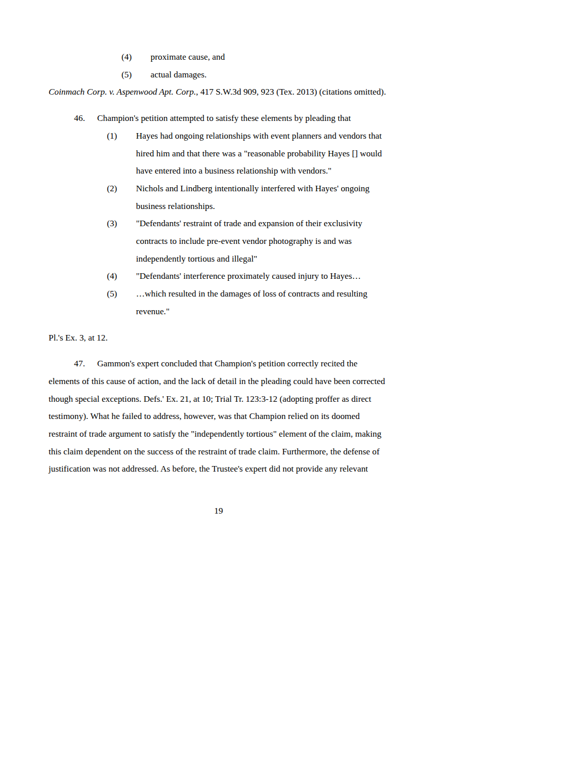(4) proximate cause, and
(5) actual damages.
Coinmach Corp. v. Aspenwood Apt. Corp., 417 S.W.3d 909, 923 (Tex. 2013) (citations omitted).
46. Champion's petition attempted to satisfy these elements by pleading that
(1) Hayes had ongoing relationships with event planners and vendors that hired him and that there was a "reasonable probability Hayes [] would have entered into a business relationship with vendors."
(2) Nichols and Lindberg intentionally interfered with Hayes' ongoing business relationships.
(3) "Defendants' restraint of trade and expansion of their exclusivity contracts to include pre-event vendor photography is and was independently tortious and illegal"
(4) "Defendants' interference proximately caused injury to Hayes…
(5) …which resulted in the damages of loss of contracts and resulting revenue."
Pl.'s Ex. 3, at 12.
47. Gammon's expert concluded that Champion's petition correctly recited the
elements of this cause of action, and the lack of detail in the pleading could have been corrected though special exceptions. Defs.' Ex. 21, at 10; Trial Tr. 123:3-12 (adopting proffer as direct testimony). What he failed to address, however, was that Champion relied on its doomed restraint of trade argument to satisfy the "independently tortious" element of the claim, making this claim dependent on the success of the restraint of trade claim. Furthermore, the defense of justification was not addressed. As before, the Trustee's expert did not provide any relevant
19